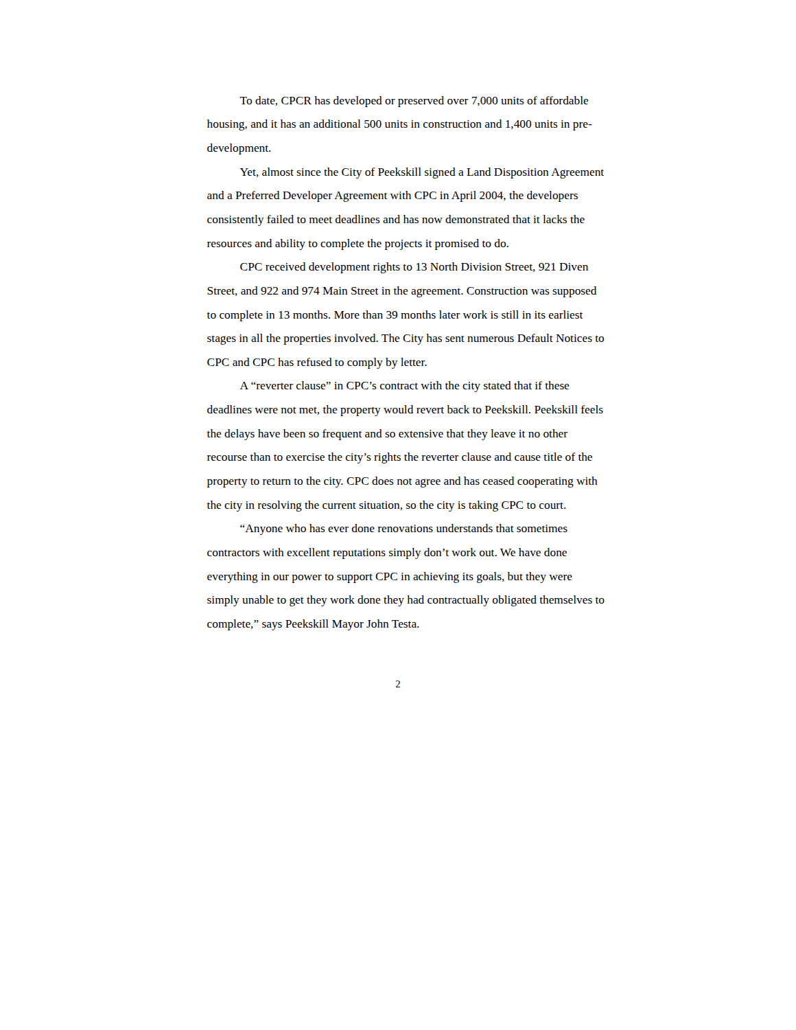To date, CPCR has developed or preserved over 7,000 units of affordable housing, and it has an additional 500 units in construction and 1,400 units in pre-development.
Yet, almost since the City of Peekskill signed a Land Disposition Agreement and a Preferred Developer Agreement with CPC in April 2004, the developers consistently failed to meet deadlines and has now demonstrated that it lacks the resources and ability to complete the projects it promised to do.
CPC received development rights to 13 North Division Street, 921 Diven Street, and 922 and 974 Main Street in the agreement. Construction was supposed to complete in 13 months. More than 39 months later work is still in its earliest stages in all the properties involved. The City has sent numerous Default Notices to CPC and CPC has refused to comply by letter.
A “reverter clause” in CPC’s contract with the city stated that if these deadlines were not met, the property would revert back to Peekskill. Peekskill feels the delays have been so frequent and so extensive that they leave it no other recourse than to exercise the city’s rights the reverter clause and cause title of the property to return to the city. CPC does not agree and has ceased cooperating with the city in resolving the current situation, so the city is taking CPC to court.
“Anyone who has ever done renovations understands that sometimes contractors with excellent reputations simply don’t work out. We have done everything in our power to support CPC in achieving its goals, but they were simply unable to get they work done they had contractually obligated themselves to complete,” says Peekskill Mayor John Testa.
2